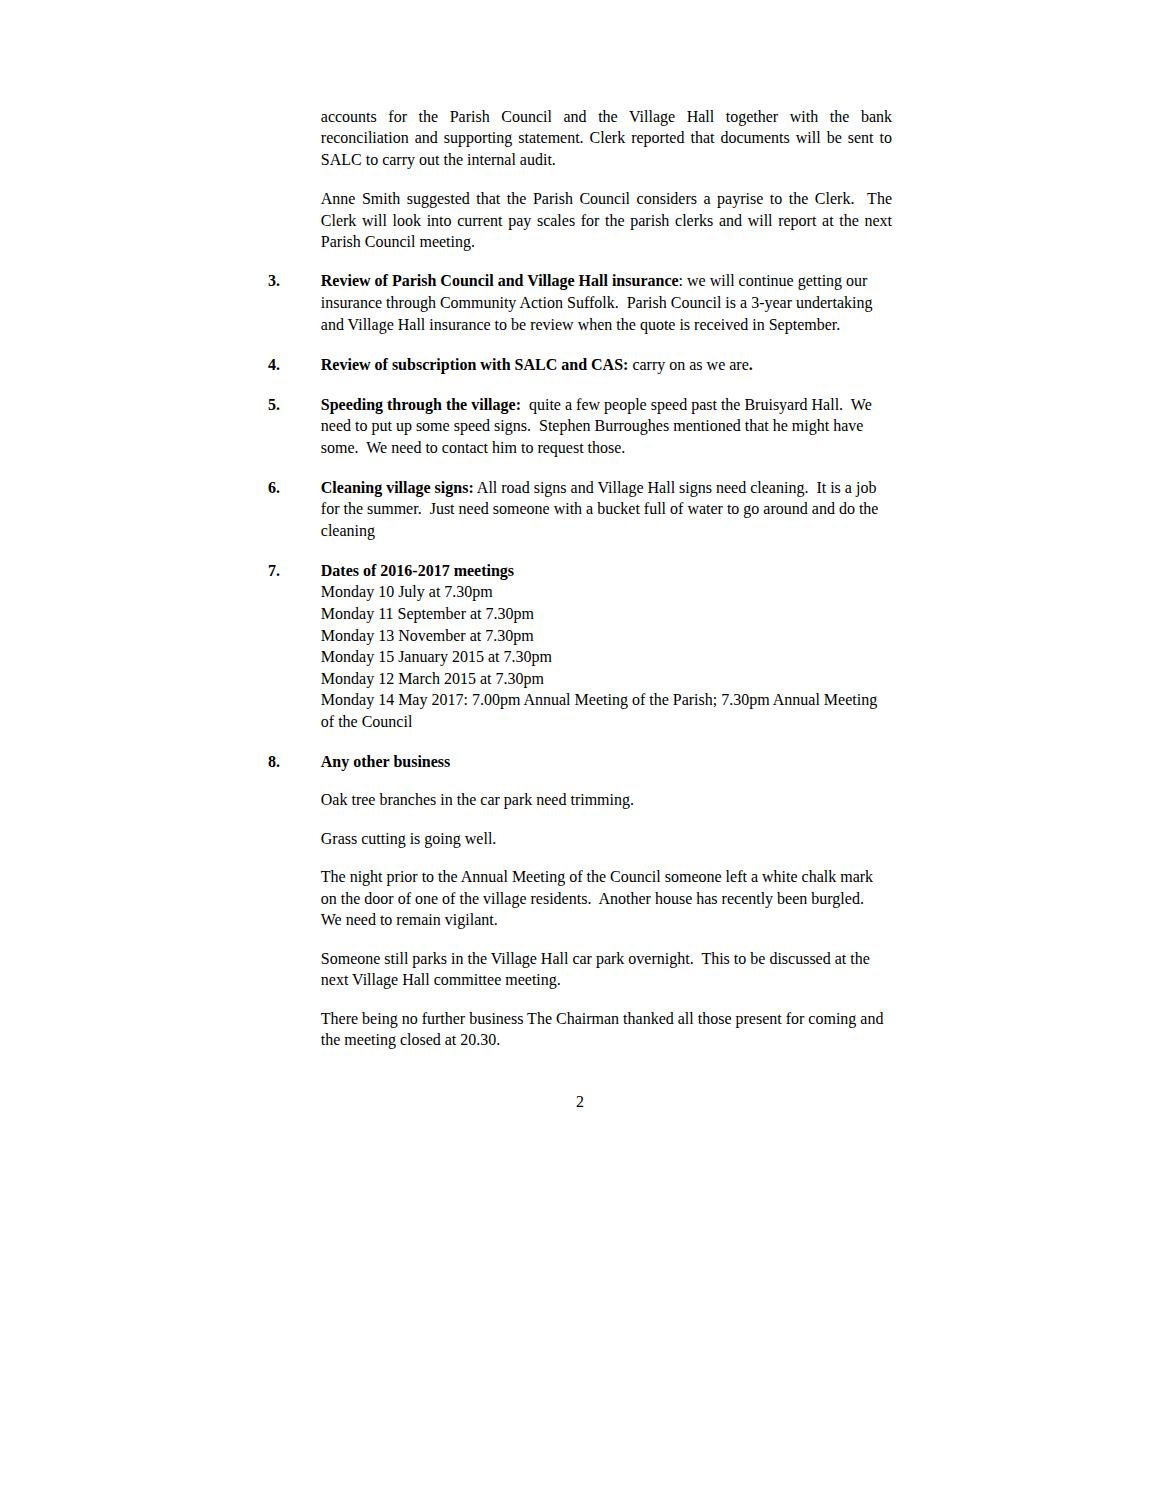accounts for the Parish Council and the Village Hall together with the bank reconciliation and supporting statement. Clerk reported that documents will be sent to SALC to carry out the internal audit.
Anne Smith suggested that the Parish Council considers a payrise to the Clerk. The Clerk will look into current pay scales for the parish clerks and will report at the next Parish Council meeting.
3.
Review of Parish Council and Village Hall insurance: we will continue getting our insurance through Community Action Suffolk. Parish Council is a 3-year undertaking and Village Hall insurance to be review when the quote is received in September.
4.
Review of subscription with SALC and CAS: carry on as we are.
5.
Speeding through the village: quite a few people speed past the Bruisyard Hall. We need to put up some speed signs. Stephen Burroughes mentioned that he might have some. We need to contact him to request those.
6.
Cleaning village signs: All road signs and Village Hall signs need cleaning. It is a job for the summer. Just need someone with a bucket full of water to go around and do the cleaning
7.
Dates of 2016-2017 meetings
Monday 10 July at 7.30pm
Monday 11 September at 7.30pm
Monday 13 November at 7.30pm
Monday 15 January 2015 at 7.30pm
Monday 12 March 2015 at 7.30pm
Monday 14 May 2017: 7.00pm Annual Meeting of the Parish; 7.30pm Annual Meeting of the Council
8.
Any other business
Oak tree branches in the car park need trimming.
Grass cutting is going well.
The night prior to the Annual Meeting of the Council someone left a white chalk mark on the door of one of the village residents. Another house has recently been burgled. We need to remain vigilant.
Someone still parks in the Village Hall car park overnight. This to be discussed at the next Village Hall committee meeting.
There being no further business The Chairman thanked all those present for coming and the meeting closed at 20.30.
2